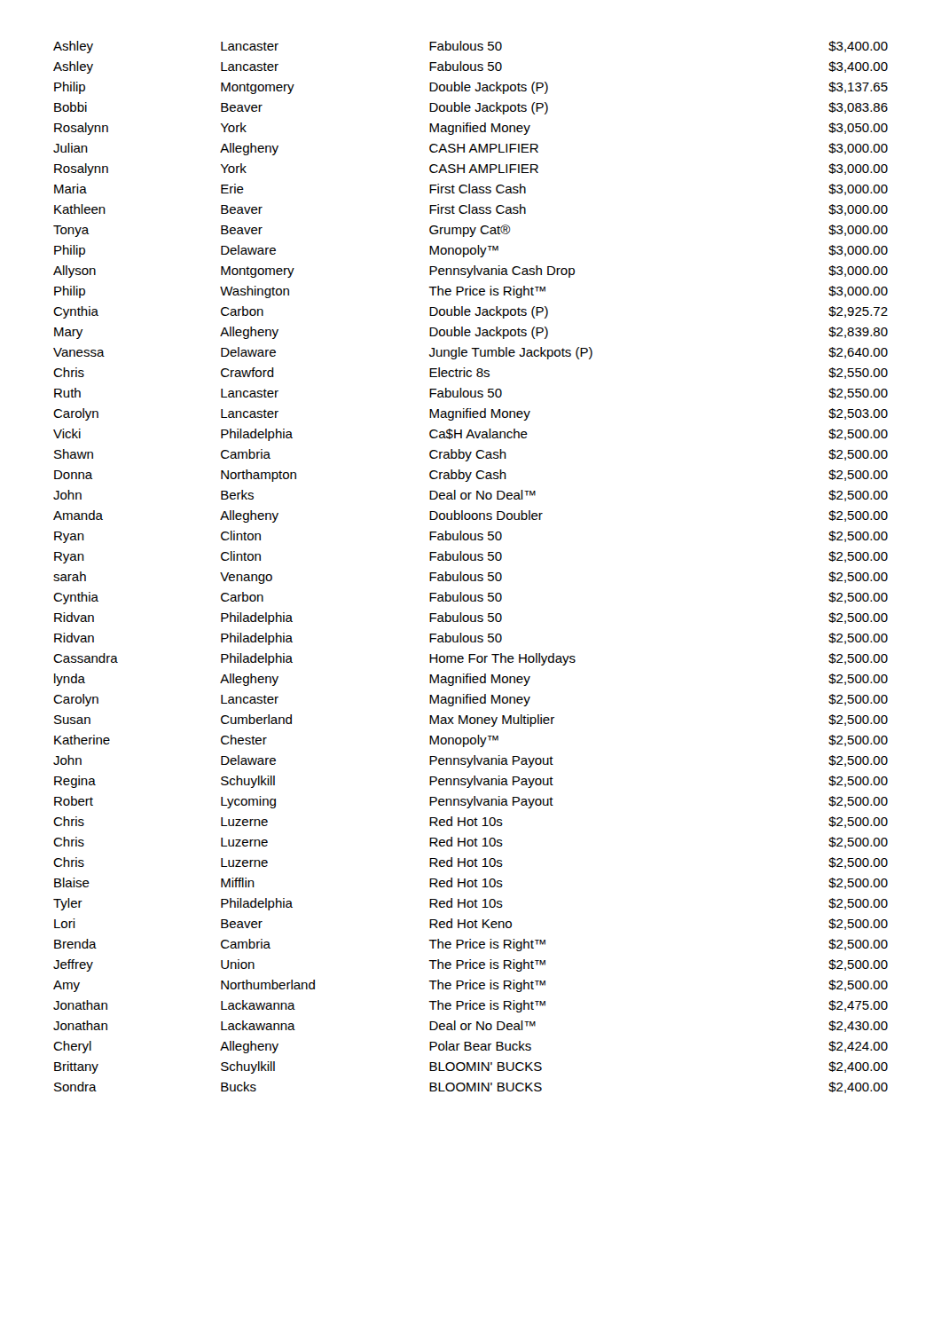| Ashley | Lancaster | Fabulous 50 | $3,400.00 |
| Ashley | Lancaster | Fabulous 50 | $3,400.00 |
| Philip | Montgomery | Double Jackpots (P) | $3,137.65 |
| Bobbi | Beaver | Double Jackpots (P) | $3,083.86 |
| Rosalynn | York | Magnified Money | $3,050.00 |
| Julian | Allegheny | CASH AMPLIFIER | $3,000.00 |
| Rosalynn | York | CASH AMPLIFIER | $3,000.00 |
| Maria | Erie | First Class Cash | $3,000.00 |
| Kathleen | Beaver | First Class Cash | $3,000.00 |
| Tonya | Beaver | Grumpy Cat® | $3,000.00 |
| Philip | Delaware | Monopoly™ | $3,000.00 |
| Allyson | Montgomery | Pennsylvania Cash Drop | $3,000.00 |
| Philip | Washington | The Price is Right™ | $3,000.00 |
| Cynthia | Carbon | Double Jackpots (P) | $2,925.72 |
| Mary | Allegheny | Double Jackpots (P) | $2,839.80 |
| Vanessa | Delaware | Jungle Tumble Jackpots (P) | $2,640.00 |
| Chris | Crawford | Electric 8s | $2,550.00 |
| Ruth | Lancaster | Fabulous 50 | $2,550.00 |
| Carolyn | Lancaster | Magnified Money | $2,503.00 |
| Vicki | Philadelphia | Ca$H Avalanche | $2,500.00 |
| Shawn | Cambria | Crabby Cash | $2,500.00 |
| Donna | Northampton | Crabby Cash | $2,500.00 |
| John | Berks | Deal or No Deal™ | $2,500.00 |
| Amanda | Allegheny | Doubloons Doubler | $2,500.00 |
| Ryan | Clinton | Fabulous 50 | $2,500.00 |
| Ryan | Clinton | Fabulous 50 | $2,500.00 |
| sarah | Venango | Fabulous 50 | $2,500.00 |
| Cynthia | Carbon | Fabulous 50 | $2,500.00 |
| Ridvan | Philadelphia | Fabulous 50 | $2,500.00 |
| Ridvan | Philadelphia | Fabulous 50 | $2,500.00 |
| Cassandra | Philadelphia | Home For The Hollydays | $2,500.00 |
| lynda | Allegheny | Magnified Money | $2,500.00 |
| Carolyn | Lancaster | Magnified Money | $2,500.00 |
| Susan | Cumberland | Max Money Multiplier | $2,500.00 |
| Katherine | Chester | Monopoly™ | $2,500.00 |
| John | Delaware | Pennsylvania Payout | $2,500.00 |
| Regina | Schuylkill | Pennsylvania Payout | $2,500.00 |
| Robert | Lycoming | Pennsylvania Payout | $2,500.00 |
| Chris | Luzerne | Red Hot 10s | $2,500.00 |
| Chris | Luzerne | Red Hot 10s | $2,500.00 |
| Chris | Luzerne | Red Hot 10s | $2,500.00 |
| Blaise | Mifflin | Red Hot 10s | $2,500.00 |
| Tyler | Philadelphia | Red Hot 10s | $2,500.00 |
| Lori | Beaver | Red Hot Keno | $2,500.00 |
| Brenda | Cambria | The Price is Right™ | $2,500.00 |
| Jeffrey | Union | The Price is Right™ | $2,500.00 |
| Amy | Northumberland | The Price is Right™ | $2,500.00 |
| Jonathan | Lackawanna | The Price is Right™ | $2,475.00 |
| Jonathan | Lackawanna | Deal or No Deal™ | $2,430.00 |
| Cheryl | Allegheny | Polar Bear Bucks | $2,424.00 |
| Brittany | Schuylkill | BLOOMIN' BUCKS | $2,400.00 |
| Sondra | Bucks | BLOOMIN' BUCKS | $2,400.00 |